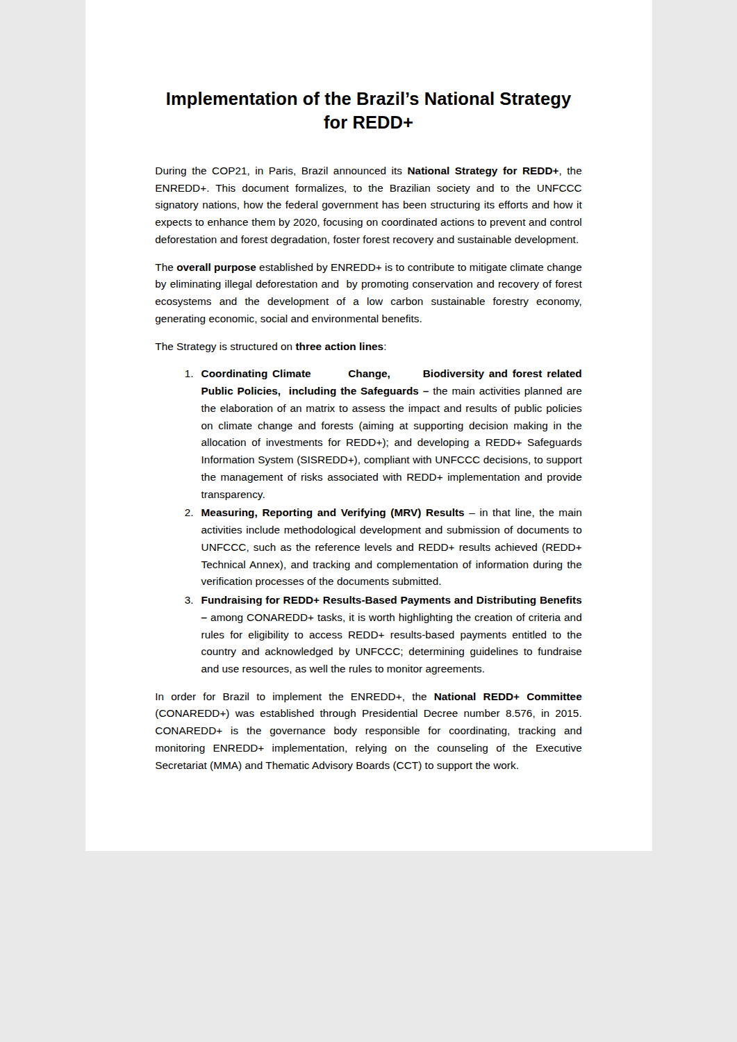Implementation of the Brazil’s National Strategy for REDD+
During the COP21, in Paris, Brazil announced its National Strategy for REDD+, the ENREDD+. This document formalizes, to the Brazilian society and to the UNFCCC signatory nations, how the federal government has been structuring its efforts and how it expects to enhance them by 2020, focusing on coordinated actions to prevent and control deforestation and forest degradation, foster forest recovery and sustainable development.
The overall purpose established by ENREDD+ is to contribute to mitigate climate change by eliminating illegal deforestation and by promoting conservation and recovery of forest ecosystems and the development of a low carbon sustainable forestry economy, generating economic, social and environmental benefits.
The Strategy is structured on three action lines:
Coordinating Climate Change, Biodiversity and forest related Public Policies, including the Safeguards – the main activities planned are the elaboration of an matrix to assess the impact and results of public policies on climate change and forests (aiming at supporting decision making in the allocation of investments for REDD+); and developing a REDD+ Safeguards Information System (SISREDD+), compliant with UNFCCC decisions, to support the management of risks associated with REDD+ implementation and provide transparency.
Measuring, Reporting and Verifying (MRV) Results – in that line, the main activities include methodological development and submission of documents to UNFCCC, such as the reference levels and REDD+ results achieved (REDD+ Technical Annex), and tracking and complementation of information during the verification processes of the documents submitted.
Fundraising for REDD+ Results-Based Payments and Distributing Benefits – among CONAREDD+ tasks, it is worth highlighting the creation of criteria and rules for eligibility to access REDD+ results-based payments entitled to the country and acknowledged by UNFCCC; determining guidelines to fundraise and use resources, as well the rules to monitor agreements.
In order for Brazil to implement the ENREDD+, the National REDD+ Committee (CONAREDD+) was established through Presidential Decree number 8.576, in 2015. CONAREDD+ is the governance body responsible for coordinating, tracking and monitoring ENREDD+ implementation, relying on the counseling of the Executive Secretariat (MMA) and Thematic Advisory Boards (CCT) to support the work.